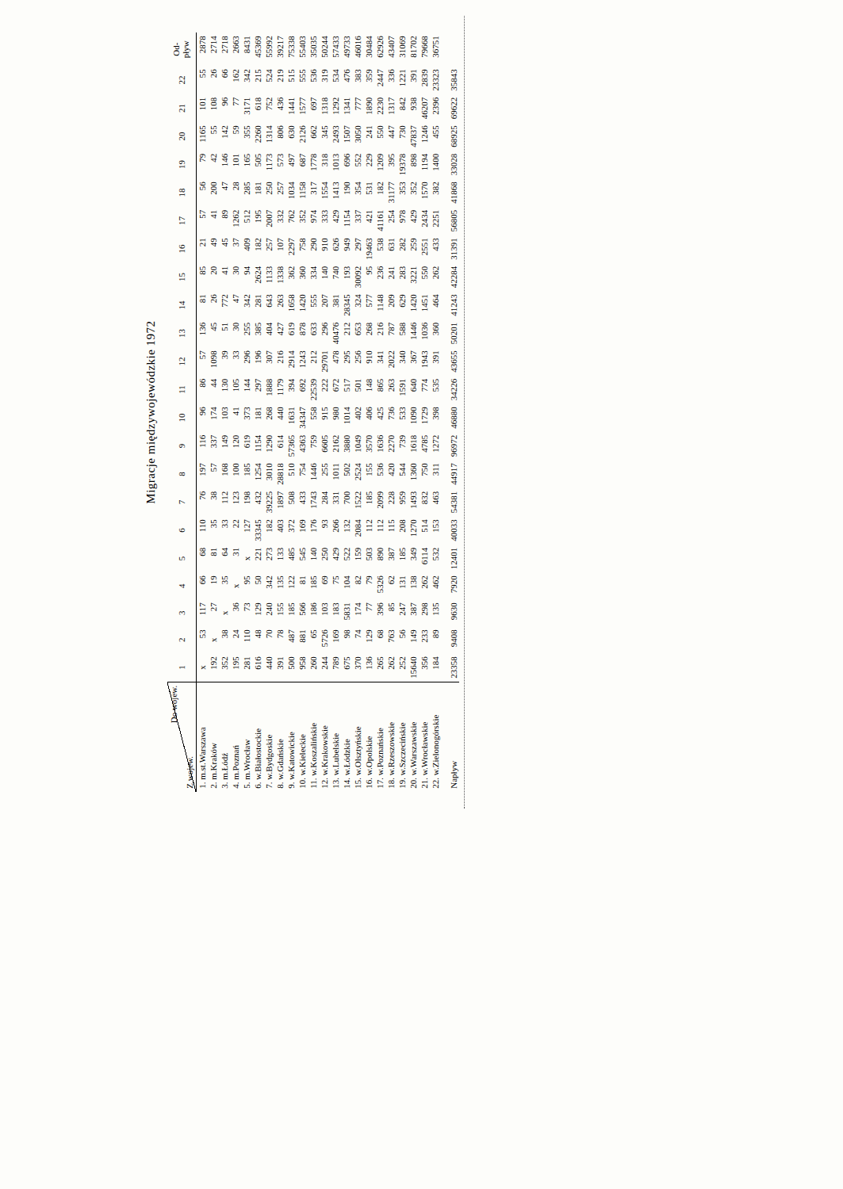Migracje międzywojewódzkie 1972
| Do wojew. Z wojew. | 1 | 2 | 3 | 4 | 5 | 6 | 7 | 8 | 9 | 10 | 11 | 12 | 13 | 14 | 15 | 16 | 17 | 18 | 19 | 20 | 21 | 22 | Od- pływ |
| --- | --- | --- | --- | --- | --- | --- | --- | --- | --- | --- | --- | --- | --- | --- | --- | --- | --- | --- | --- | --- | --- | --- | --- |
| 1. m.st.Warszawa | x | 53 | 117 | 66 | 68 | 110 | 76 | 197 | 116 | 96 | 86 | 57 | 136 | 81 | 85 | 21 | 57 | 56 | 79 | 1165 | 101 | 55 | 2878 |
| 2. m.Kraków | 192 | x | 27 | 19 | 81 | 35 | 38 | 57 | 337 | 174 | 44 | 1098 | 45 | 26 | 20 | 49 | 41 | 200 | 42 | 55 | 108 | 26 | 2714 |
| 3. m.Łódź | 352 | 38 | x | 35 | 64 | 33 | 112 | 168 | 149 | 103 | 130 | 39 | 51 | 772 | 41 | 45 | 89 | 47 | 146 | 142 | 96 | 66 | 2718 |
| 4. m.Poznań | 195 | 24 | 36 | x | 31 | 22 | 123 | 100 | 120 | 41 | 105 | 33 | 30 | 47 | 30 | 37 | 1262 | 28 | 101 | 59 | 77 | 162 | 2663 |
| 5. m.Wrocław | 281 | 110 | 73 | 95 | x | 127 | 198 | 185 | 619 | 373 | 144 | 296 | 255 | 342 | 94 | 409 | 512 | 285 | 165 | 355 | 3171 | 342 | 8431 |
| 6. w.Białostockie | 616 | 48 | 129 | 50 | 221 | 33345 | 432 | 1254 | 1154 | 181 | 297 | 196 | 385 | 281 | 2624 | 182 | 195 | 181 | 505 | 2260 | 618 | 215 | 45369 |
| 7. w.Bydgoskie | 440 | 70 | 240 | 342 | 273 | 182 | 39225 | 3010 | 1290 | 268 | 1888 | 307 | 404 | 643 | 1133 | 257 | 2007 | 250 | 1173 | 1314 | 752 | 524 | 55992 |
| 8. w.Gdańskie | 391 | 78 | 155 | 135 | 133 | 403 | 1897 | 28818 | 614 | 440 | 1179 | 216 | 427 | 263 | 1338 | 107 | 332 | 257 | 573 | 806 | 436 | 219 | 39217 |
| 9. w.Katowickie | 500 | 487 | 185 | 122 | 485 | 372 | 508 | 510 | 57365 | 1631 | 394 | 2914 | 619 | 1658 | 362 | 2297 | 762 | 1034 | 497 | 630 | 1441 | 515 | 75338 |
| 10. w.Kieleckie | 958 | 881 | 566 | 81 | 545 | 169 | 433 | 754 | 4363 | 34347 | 692 | 1243 | 878 | 1420 | 360 | 758 | 352 | 1158 | 687 | 2126 | 1577 | 555 | 55403 |
| 11. w.Koszalińskie | 260 | 65 | 186 | 185 | 140 | 176 | 1743 | 1446 | 759 | 558 | 22539 | 212 | 633 | 555 | 334 | 290 | 974 | 317 | 1778 | 662 | 697 | 536 | 35035 |
| 12. w.Krakowskie | 244 | 5726 | 103 | 69 | 250 | 93 | 284 | 255 | 6605 | 915 | 222 | 29701 | 296 | 207 | 140 | 910 | 333 | 1554 | 318 | 345 | 1318 | 319 | 50244 |
| 13. w.Lubelskie | 789 | 169 | 183 | 75 | 429 | 266 | 331 | 1011 | 2162 | 980 | 672 | 478 | 40476 | 381 | 740 | 626 | 429 | 1413 | 1013 | 2493 | 1292 | 534 | 57433 |
| 14. w.Łódzkie | 675 | 98 | 5831 | 104 | 522 | 132 | 700 | 502 | 3880 | 1014 | 517 | 295 | 212 | 28345 | 193 | 949 | 1154 | 190 | 696 | 1507 | 1341 | 476 | 49733 |
| 15. w.Olsztyńskie | 370 | 74 | 174 | 82 | 159 | 2084 | 1522 | 2524 | 1049 | 402 | 501 | 256 | 653 | 324 | 30092 | 297 | 337 | 354 | 552 | 3050 | 777 | 383 | 46016 |
| 16. w.Opolskie | 136 | 129 | 77 | 79 | 503 | 112 | 185 | 155 | 3570 | 406 | 148 | 910 | 268 | 577 | 95 | 19463 | 421 | 531 | 229 | 241 | 1890 | 359 | 30484 |
| 17. w.Poznańskie | 265 | 68 | 396 | 5326 | 890 | 112 | 2099 | 536 | 1636 | 425 | 865 | 341 | 216 | 1148 | 236 | 538 | 41161 | 182 | 1209 | 550 | 2230 | 2447 | 62926 |
| 18. w.Rzeszowskie | 262 | 763 | 85 | 62 | 387 | 115 | 228 | 420 | 2270 | 736 | 263 | 2022 | 787 | 209 | 241 | 631 | 254 | 31177 | 395 | 447 | 1317 | 336 | 43407 |
| 19. w.Szczecińskie | 252 | 56 | 247 | 131 | 185 | 208 | 959 | 544 | 739 | 533 | 1591 | 340 | 588 | 629 | 283 | 282 | 978 | 353 | 19378 | 730 | 842 | 1221 | 31069 |
| 20. w.Warszawskie | 15640 | 149 | 387 | 138 | 349 | 1270 | 1493 | 1360 | 1618 | 1090 | 640 | 367 | 1446 | 1420 | 3221 | 259 | 429 | 352 | 898 | 47837 | 938 | 391 | 81702 |
| 21. w.Wrocławskie | 356 | 233 | 298 | 262 | 6114 | 514 | 832 | 750 | 4785 | 1729 | 774 | 1943 | 1036 | 1451 | 550 | 2551 | 2434 | 1570 | 1194 | 1246 | 46207 | 2839 | 79668 |
| 22. w.Zielonogórskie | 184 | 89 | 135 | 462 | 532 | 153 | 463 | 311 | 1272 | 398 | 535 | 391 | 360 | 464 | 262 | 433 | 2251 | 382 | 1400 | 455 | 2396 | 23323 | 36751 |
| Napływ | 23358 | 9408 | 9630 | 7920 | 12401 | 40033 | 54381 | 44917 | 96972 | 46880 | 34226 | 43655 | 50201 | 41243 | 42284 | 31391 | 56805 | 41868 | 33028 | 68925 | 69622 | 35843 | |